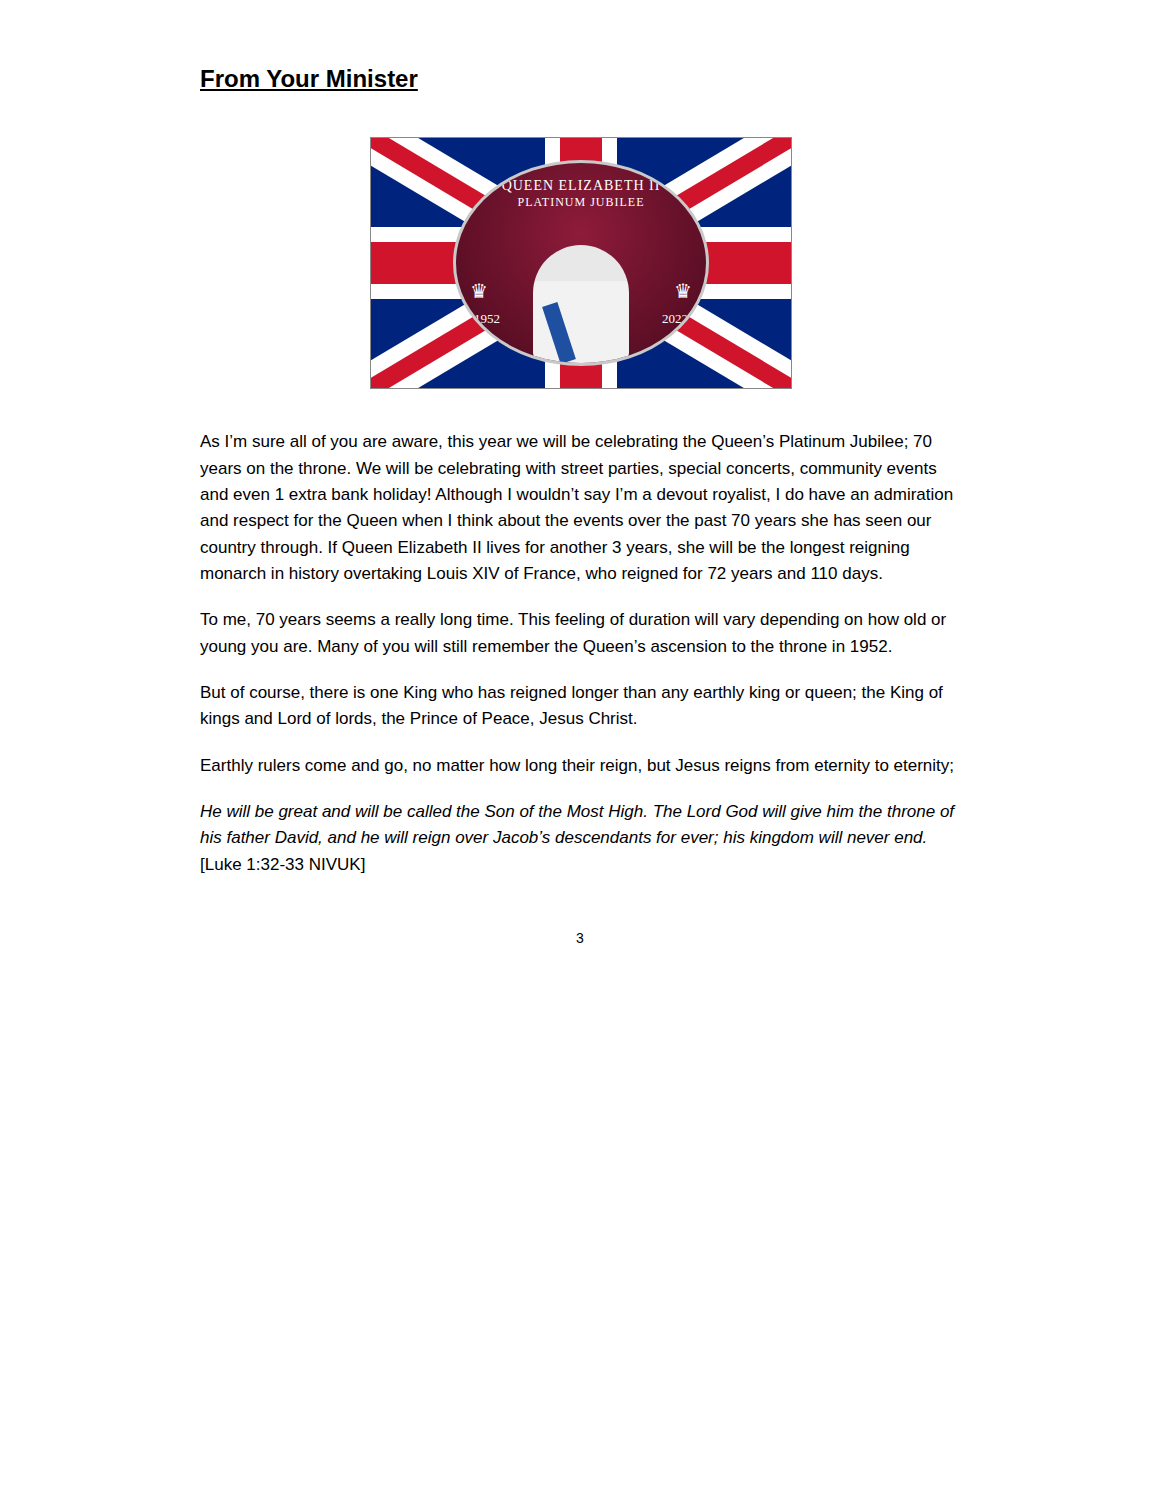From Your Minister
QUEEN ELIZABETH II PLATINUM JUBILEE
♛♛
19522022
As I’m sure all of you are aware, this year we will be celebrating the Queen’s Platinum Jubilee; 70 years on the throne. We will be celebrating with street parties, special concerts, community events and even 1 extra bank holiday! Although I wouldn’t say I’m a devout royalist, I do have an admiration and respect for the Queen when I think about the events over the past 70 years she has seen our country through. If Queen Elizabeth II lives for another 3 years, she will be the longest reigning monarch in history overtaking Louis XIV of France, who reigned for 72 years and 110 days.
To me, 70 years seems a really long time. This feeling of duration will vary depending on how old or young you are. Many of you will still remember the Queen’s ascension to the throne in 1952.
But of course, there is one King who has reigned longer than any earthly king or queen; the King of kings and Lord of lords, the Prince of Peace, Jesus Christ.
Earthly rulers come and go, no matter how long their reign, but Jesus reigns from eternity to eternity;
He will be great and will be called the Son of the Most High. The Lord God will give him the throne of his father David, and he will reign over Jacob’s descendants for ever; his kingdom will never end. [Luke 1:32-33 NIVUK]
3